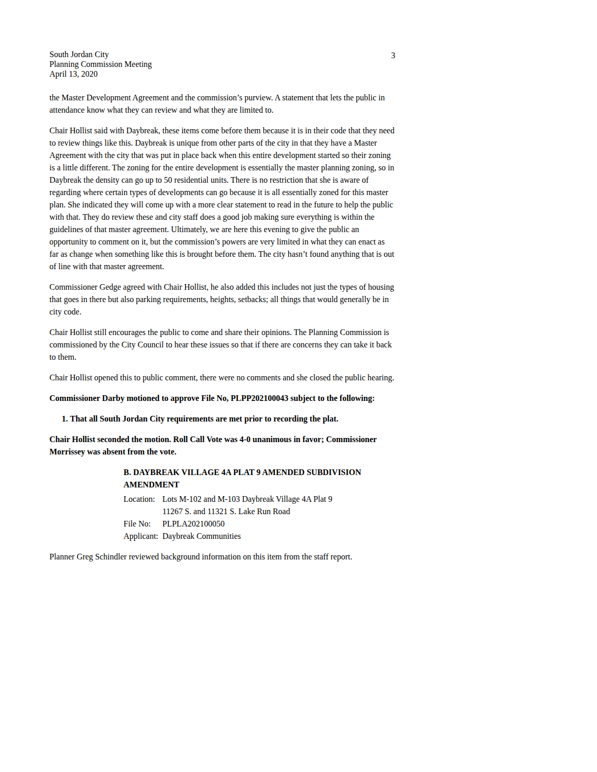3
South Jordan City
Planning Commission Meeting
April 13, 2020
the Master Development Agreement and the commission’s purview. A statement that lets the public in attendance know what they can review and what they are limited to.
Chair Hollist said with Daybreak, these items come before them because it is in their code that they need to review things like this. Daybreak is unique from other parts of the city in that they have a Master Agreement with the city that was put in place back when this entire development started so their zoning is a little different. The zoning for the entire development is essentially the master planning zoning, so in Daybreak the density can go up to 50 residential units. There is no restriction that she is aware of regarding where certain types of developments can go because it is all essentially zoned for this master plan. She indicated they will come up with a more clear statement to read in the future to help the public with that. They do review these and city staff does a good job making sure everything is within the guidelines of that master agreement. Ultimately, we are here this evening to give the public an opportunity to comment on it, but the commission’s powers are very limited in what they can enact as far as change when something like this is brought before them. The city hasn’t found anything that is out of line with that master agreement.
Commissioner Gedge agreed with Chair Hollist, he also added this includes not just the types of housing that goes in there but also parking requirements, heights, setbacks; all things that would generally be in city code.
Chair Hollist still encourages the public to come and share their opinions. The Planning Commission is commissioned by the City Council to hear these issues so that if there are concerns they can take it back to them.
Chair Hollist opened this to public comment, there were no comments and she closed the public hearing.
Commissioner Darby motioned to approve File No, PLPP202100043 subject to the following:
That all South Jordan City requirements are met prior to recording the plat.
Chair Hollist seconded the motion. Roll Call Vote was 4-0 unanimous in favor; Commissioner Morrissey was absent from the vote.
B. Daybreak Village 4A Plat 9 Amended Subdivision Amendment
| Location: | Lots M-102 and M-103 Daybreak Village 4A Plat 9 11267 S. and 11321 S. Lake Run Road |
| File No: | PLPLA202100050 |
| Applicant: | Daybreak Communities |
Planner Greg Schindler reviewed background information on this item from the staff report.